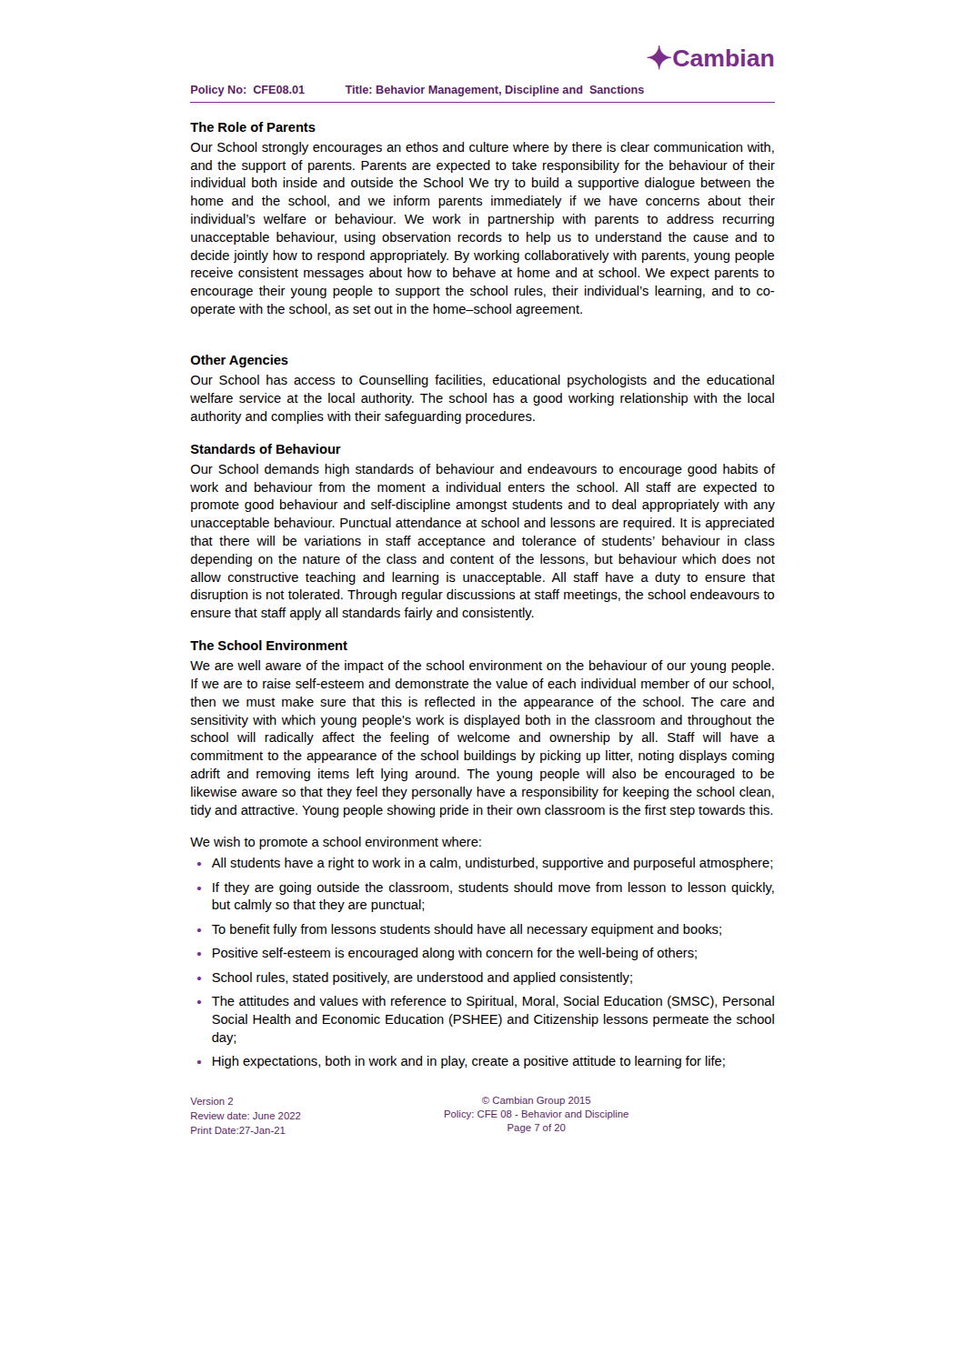✦Cambian
Policy No: CFE08.01 Title: Behavior Management, Discipline and Sanctions
The Role of Parents
Our School strongly encourages an ethos and culture where by there is clear communication with, and the support of parents. Parents are expected to take responsibility for the behaviour of their individual both inside and outside the School We try to build a supportive dialogue between the home and the school, and we inform parents immediately if we have concerns about their individual’s welfare or behaviour. We work in partnership with parents to address recurring unacceptable behaviour, using observation records to help us to understand the cause and to decide jointly how to respond appropriately. By working collaboratively with parents, young people receive consistent messages about how to behave at home and at school. We expect parents to encourage their young people to support the school rules, their individual’s learning, and to co-operate with the school, as set out in the home–school agreement.
Other Agencies
Our School has access to Counselling facilities, educational psychologists and the educational welfare service at the local authority. The school has a good working relationship with the local authority and complies with their safeguarding procedures.
Standards of Behaviour
Our School demands high standards of behaviour and endeavours to encourage good habits of work and behaviour from the moment a individual enters the school. All staff are expected to promote good behaviour and self-discipline amongst students and to deal appropriately with any unacceptable behaviour. Punctual attendance at school and lessons are required. It is appreciated that there will be variations in staff acceptance and tolerance of students’ behaviour in class depending on the nature of the class and content of the lessons, but behaviour which does not allow constructive teaching and learning is unacceptable. All staff have a duty to ensure that disruption is not tolerated. Through regular discussions at staff meetings, the school endeavours to ensure that staff apply all standards fairly and consistently.
The School Environment
We are well aware of the impact of the school environment on the behaviour of our young people. If we are to raise self-esteem and demonstrate the value of each individual member of our school, then we must make sure that this is reflected in the appearance of the school. The care and sensitivity with which young people's work is displayed both in the classroom and throughout the school will radically affect the feeling of welcome and ownership by all. Staff will have a commitment to the appearance of the school buildings by picking up litter, noting displays coming adrift and removing items left lying around. The young people will also be encouraged to be likewise aware so that they feel they personally have a responsibility for keeping the school clean, tidy and attractive. Young people showing pride in their own classroom is the first step towards this.
We wish to promote a school environment where:
All students have a right to work in a calm, undisturbed, supportive and purposeful atmosphere;
If they are going outside the classroom, students should move from lesson to lesson quickly, but calmly so that they are punctual;
To benefit fully from lessons students should have all necessary equipment and books;
Positive self-esteem is encouraged along with concern for the well-being of others;
School rules, stated positively, are understood and applied consistently;
The attitudes and values with reference to Spiritual, Moral, Social Education (SMSC), Personal Social Health and Economic Education (PSHEE) and Citizenship lessons permeate the school day;
High expectations, both in work and in play, create a positive attitude to learning for life;
Version 2
Review date: June 2022
Print Date:27-Jan-21
© Cambian Group 2015
Policy: CFE 08 - Behavior and Discipline
Page 7 of 20